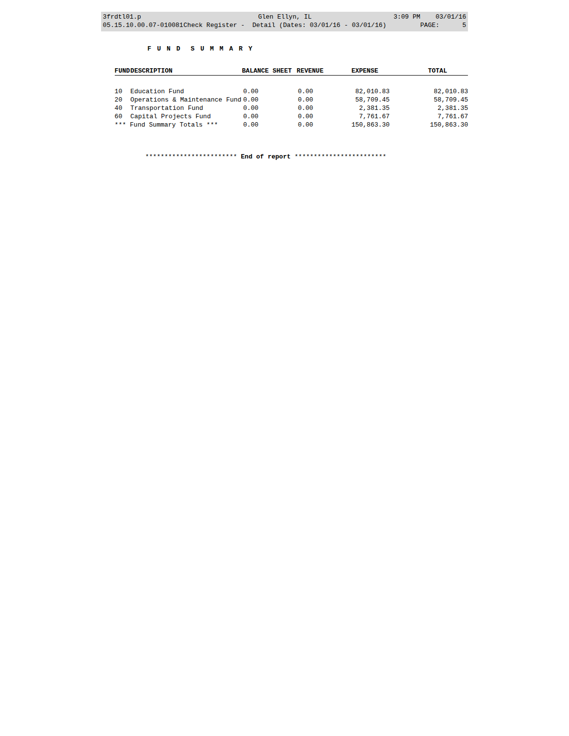| 3frdtl01.p | Glen Ellyn, IL | 3:09 PM 03/01/16 |
| 05.15.10.00.07-010081 | Check Register - Detail (Dates: 03/01/16 - 03/01/16) | PAGE: 5 |
F U N D S U M M A R Y
| FUND | DESCRIPTION | BALANCE SHEET | REVENUE | EXPENSE | TOTAL |
| --- | --- | --- | --- | --- | --- |
| 10 | Education Fund | 0.00 | 0.00 | 82,010.83 | 82,010.83 |
| 20 | Operations & Maintenance Fund | 0.00 | 0.00 | 58,709.45 | 58,709.45 |
| 40 | Transportation Fund | 0.00 | 0.00 | 2,381.35 | 2,381.35 |
| 60 | Capital Projects Fund | 0.00 | 0.00 | 7,761.67 | 7,761.67 |
| *** Fund Summary Totals *** | 0.00 | 0.00 | 150,863.30 | 150,863.30 |
************************ End of report ************************